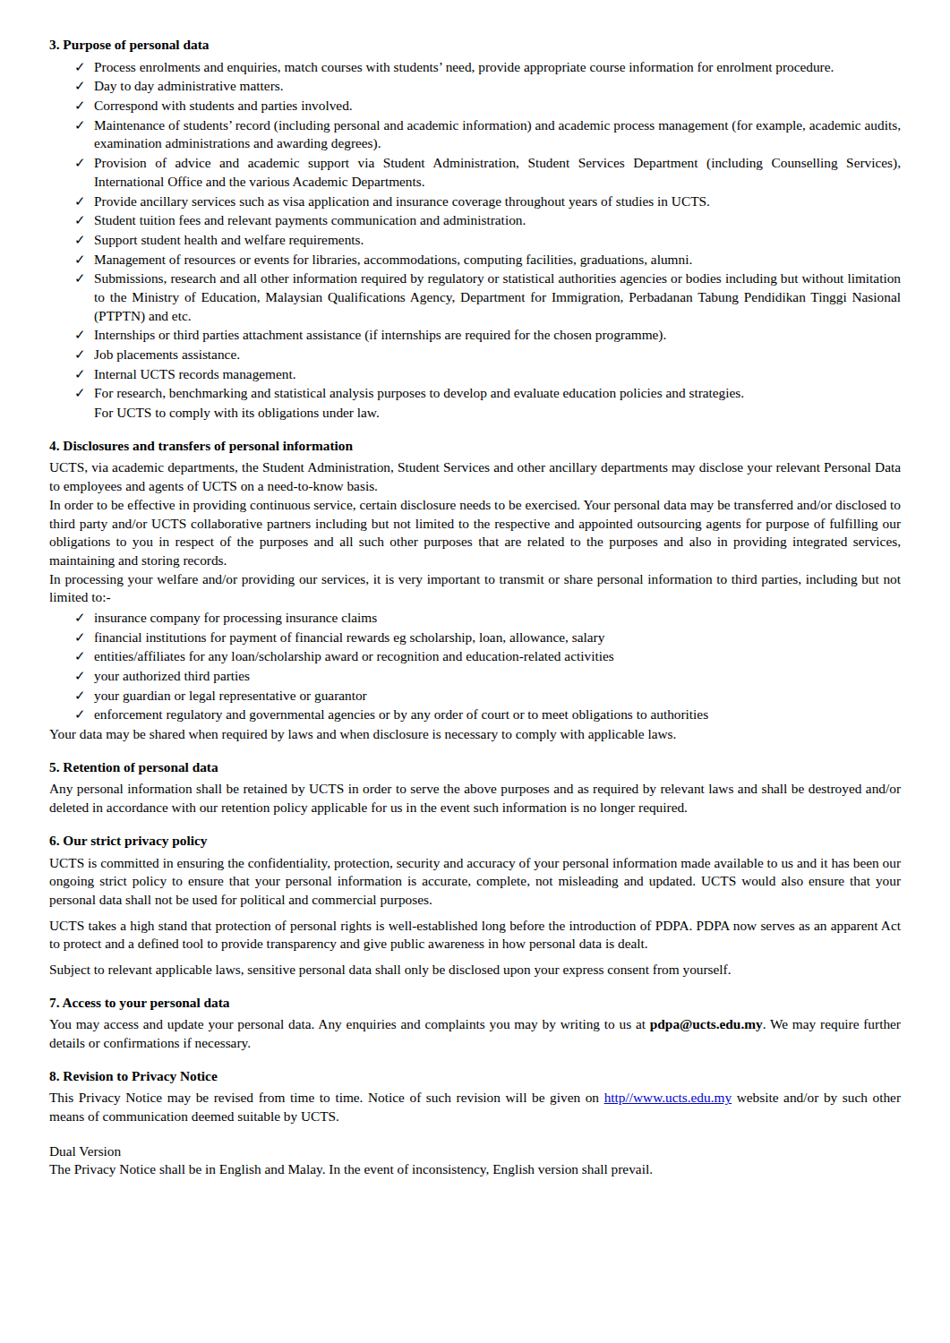3. Purpose of personal data
Process enrolments and enquiries, match courses with students’ need, provide appropriate course information for enrolment procedure.
Day to day administrative matters.
Correspond with students and parties involved.
Maintenance of students’ record (including personal and academic information) and academic process management (for example, academic audits, examination administrations and awarding degrees).
Provision of advice and academic support via Student Administration, Student Services Department (including Counselling Services), International Office and the various Academic Departments.
Provide ancillary services such as visa application and insurance coverage throughout years of studies in UCTS.
Student tuition fees and relevant payments communication and administration.
Support student health and welfare requirements.
Management of resources or events for libraries, accommodations, computing facilities, graduations, alumni.
Submissions, research and all other information required by regulatory or statistical authorities agencies or bodies including but without limitation to the Ministry of Education, Malaysian Qualifications Agency, Department for Immigration, Perbadanan Tabung Pendidikan Tinggi Nasional (PTPTN) and etc.
Internships or third parties attachment assistance (if internships are required for the chosen programme).
Job placements assistance.
Internal UCTS records management.
For research, benchmarking and statistical analysis purposes to develop and evaluate education policies and strategies.
For UCTS to comply with its obligations under law.
4. Disclosures and transfers of personal information
UCTS, via academic departments, the Student Administration, Student Services and other ancillary departments may disclose your relevant Personal Data to employees and agents of UCTS on a need-to-know basis.
In order to be effective in providing continuous service, certain disclosure needs to be exercised. Your personal data may be transferred and/or disclosed to third party and/or UCTS collaborative partners including but not limited to the respective and appointed outsourcing agents for purpose of fulfilling our obligations to you in respect of the purposes and all such other purposes that are related to the purposes and also in providing integrated services, maintaining and storing records.
In processing your welfare and/or providing our services, it is very important to transmit or share personal information to third parties, including but not limited to:-
insurance company for processing insurance claims
financial institutions for payment of financial rewards eg scholarship, loan, allowance, salary
entities/affiliates for any loan/scholarship award or recognition and education-related activities
your authorized third parties
your guardian or legal representative or guarantor
enforcement regulatory and governmental agencies or by any order of court or to meet obligations to authorities
Your data may be shared when required by laws and when disclosure is necessary to comply with applicable laws.
5. Retention of personal data
Any personal information shall be retained by UCTS in order to serve the above purposes and as required by relevant laws and shall be destroyed and/or deleted in accordance with our retention policy applicable for us in the event such information is no longer required.
6. Our strict privacy policy
UCTS is committed in ensuring the confidentiality, protection, security and accuracy of your personal information made available to us and it has been our ongoing strict policy to ensure that your personal information is accurate, complete, not misleading and updated. UCTS would also ensure that your personal data shall not be used for political and commercial purposes.
UCTS takes a high stand that protection of personal rights is well-established long before the introduction of PDPA. PDPA now serves as an apparent Act to protect and a defined tool to provide transparency and give public awareness in how personal data is dealt.
Subject to relevant applicable laws, sensitive personal data shall only be disclosed upon your express consent from yourself.
7. Access to your personal data
You may access and update your personal data. Any enquiries and complaints you may by writing to us at pdpa@ucts.edu.my. We may require further details or confirmations if necessary.
8. Revision to Privacy Notice
This Privacy Notice may be revised from time to time. Notice of such revision will be given on http//www.ucts.edu.my website and/or by such other means of communication deemed suitable by UCTS.
Dual Version
The Privacy Notice shall be in English and Malay. In the event of inconsistency, English version shall prevail.